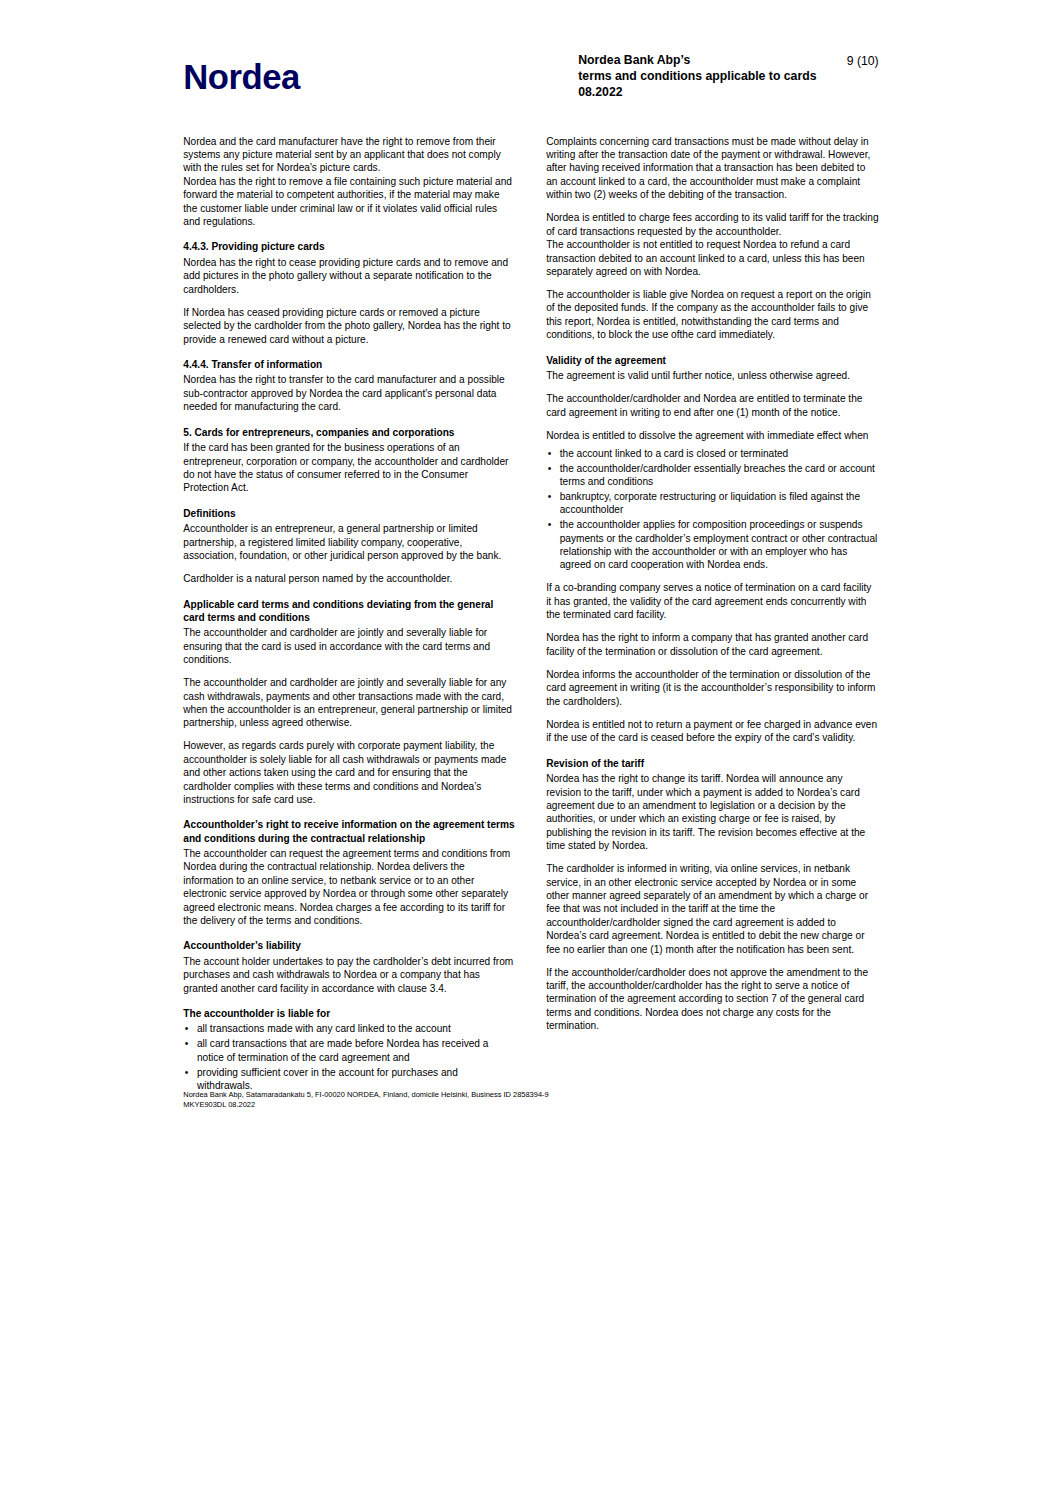Nordea
Nordea Bank Abp’s
terms and conditions applicable to cards
08.2022
9 (10)
Nordea and the card manufacturer have the right to remove from their systems any picture material sent by an applicant that does not comply with the rules set for Nordea's picture cards.
Nordea has the right to remove a file containing such picture material and forward the material to competent authorities, if the material may make the customer liable under criminal law or if it violates valid official rules and regulations.
4.4.3. Providing picture cards
Nordea has the right to cease providing picture cards and to remove and add pictures in the photo gallery without a separate notification to the cardholders.
If Nordea has ceased providing picture cards or removed a picture selected by the cardholder from the photo gallery, Nordea has the right to provide a renewed card without a picture.
4.4.4. Transfer of information
Nordea has the right to transfer to the card manufacturer and a possible sub-contractor approved by Nordea the card applicant's personal data needed for manufacturing the card.
5. Cards for entrepreneurs, companies and corporations
If the card has been granted for the business operations of an entrepreneur, corporation or company, the accountholder and cardholder do not have the status of consumer referred to in the Consumer Protection Act.
Definitions
Accountholder is an entrepreneur, a general partnership or limited partnership, a registered limited liability company, cooperative, association, foundation, or other juridical person approved by the bank.
Cardholder is a natural person named by the accountholder.
Applicable card terms and conditions deviating from the general card terms and conditions
The accountholder and cardholder are jointly and severally liable for ensuring that the card is used in accordance with the card terms and conditions.
The accountholder and cardholder are jointly and severally liable for any cash withdrawals, payments and other transactions made with the card, when the accountholder is an entrepreneur, general partnership or limited partnership, unless agreed otherwise.
However, as regards cards purely with corporate payment liability, the accountholder is solely liable for all cash withdrawals or payments made and other actions taken using the card and for ensuring that the cardholder complies with these terms and conditions and Nordea’s instructions for safe card use.
Accountholder’s right to receive information on the agreement terms and conditions during the contractual relationship
The accountholder can request the agreement terms and conditions from Nordea during the contractual relationship. Nordea delivers the information to an online service, to netbank service or to an other electronic service approved by Nordea or through some other separately agreed electronic means. Nordea charges a fee according to its tariff for the delivery of the terms and conditions.
Accountholder’s liability
The account holder undertakes to pay the cardholder’s debt incurred from purchases and cash withdrawals to Nordea or a company that has granted another card facility in accordance with clause 3.4.
The accountholder is liable for
all transactions made with any card linked to the account
all card transactions that are made before Nordea has received a notice of termination of the card agreement and
providing sufficient cover in the account for purchases and withdrawals.
Complaints concerning card transactions must be made without delay in writing after the transaction date of the payment or withdrawal. However, after having received information that a transaction has been debited to an account linked to a card, the accountholder must make a complaint within two (2) weeks of the debiting of the transaction.
Nordea is entitled to charge fees according to its valid tariff for the tracking of card transactions requested by the accountholder.
The accountholder is not entitled to request Nordea to refund a card transaction debited to an account linked to a card, unless this has been separately agreed on with Nordea.
The accountholder is liable give Nordea on request a report on the origin of the deposited funds. If the company as the accountholder fails to give this report, Nordea is entitled, notwithstanding the card terms and conditions, to block the use ofthe card immediately.
Validity of the agreement
The agreement is valid until further notice, unless otherwise agreed.
The accountholder/cardholder and Nordea are entitled to terminate the card agreement in writing to end after one (1) month of the notice.
Nordea is entitled to dissolve the agreement with immediate effect when
the account linked to a card is closed or terminated
the accountholder/cardholder essentially breaches the card or account terms and conditions
bankruptcy, corporate restructuring or liquidation is filed against the accountholder
the accountholder applies for composition proceedings or suspends payments or the cardholder’s employment contract or other contractual relationship with the accountholder or with an employer who has agreed on card cooperation with Nordea ends.
If a co-branding company serves a notice of termination on a card facility it has granted, the validity of the card agreement ends concurrently with the terminated card facility.
Nordea has the right to inform a company that has granted another card facility of the termination or dissolution of the card agreement.
Nordea informs the accountholder of the termination or dissolution of the card agreement in writing (it is the accountholder’s responsibility to inform the cardholders).
Nordea is entitled not to return a payment or fee charged in advance even if the use of the card is ceased before the expiry of the card’s validity.
Revision of the tariff
Nordea has the right to change its tariff. Nordea will announce any revision to the tariff, under which a payment is added to Nordea’s card agreement due to an amendment to legislation or a decision by the authorities, or under which an existing charge or fee is raised, by publishing the revision in its tariff. The revision becomes effective at the time stated by Nordea.
The cardholder is informed in writing, via online services, in netbank service, in an other electronic service accepted by Nordea or in some other manner agreed separately of an amendment by which a charge or fee that was not included in the tariff at the time the accountholder/cardholder signed the card agreement is added to Nordea’s card agreement. Nordea is entitled to debit the new charge or fee no earlier than one (1) month after the notification has been sent.
If the accountholder/cardholder does not approve the amendment to the tariff, the accountholder/cardholder has the right to serve a notice of termination of the agreement according to section 7 of the general card terms and conditions. Nordea does not charge any costs for the termination.
Nordea Bank Abp, Satamaradankatu 5, FI-00020 NORDEA, Finland, domicile Helsinki, Business ID 2858394-9
MKYE903DL 08.2022